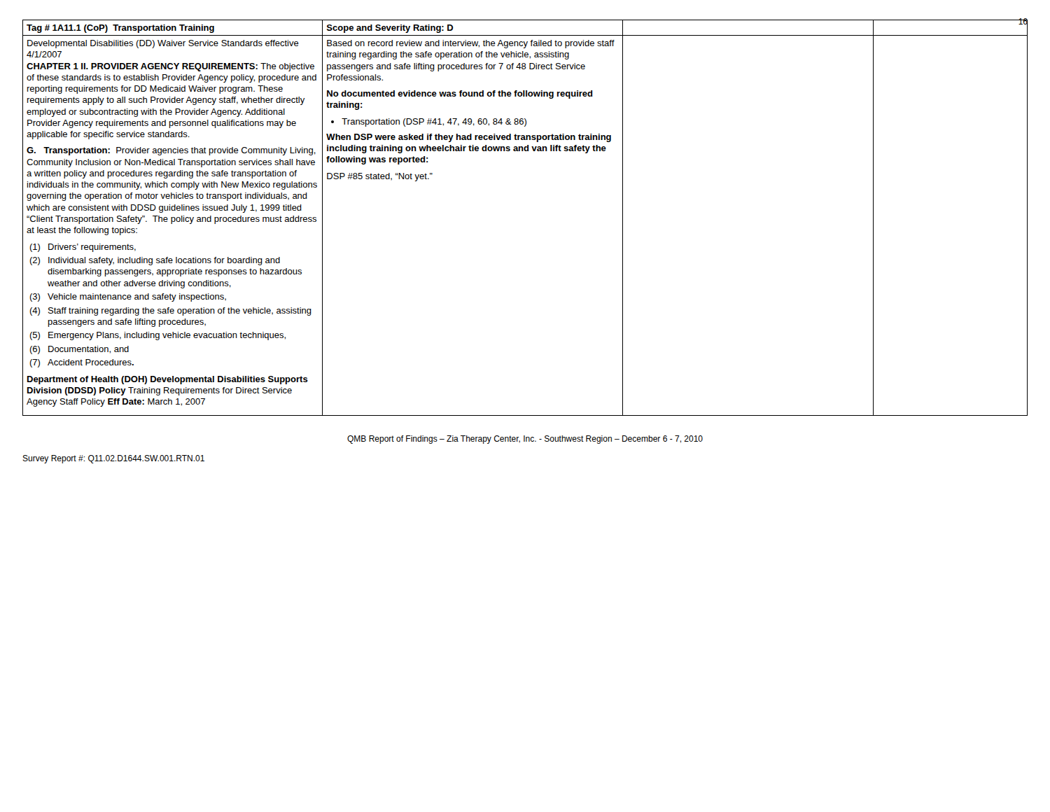16
| Tag # 1A11.1 (CoP) Transportation Training | Scope and Severity Rating: D | | |
| --- | --- | --- | --- |
| Developmental Disabilities (DD) Waiver Service Standards effective 4/1/2007 CHAPTER 1 II. PROVIDER AGENCY REQUIREMENTS: The objective of these standards is to establish Provider Agency policy, procedure and reporting requirements for DD Medicaid Waiver program. These requirements apply to all such Provider Agency staff, whether directly employed or subcontracting with the Provider Agency. Additional Provider Agency requirements and personnel qualifications may be applicable for specific service standards. G. Transportation: Provider agencies that provide Community Living, Community Inclusion or Non-Medical Transportation services shall have a written policy and procedures regarding the safe transportation of individuals in the community, which comply with New Mexico regulations governing the operation of motor vehicles to transport individuals, and which are consistent with DDSD guidelines issued July 1, 1999 titled “Client Transportation Safety”. The policy and procedures must address at least the following topics: (1) Drivers’ requirements, (2) Individual safety, including safe locations for boarding and disembarking passengers, appropriate responses to hazardous weather and other adverse driving conditions, (3) Vehicle maintenance and safety inspections, (4) Staff training regarding the safe operation of the vehicle, assisting passengers and safe lifting procedures, (5) Emergency Plans, including vehicle evacuation techniques, (6) Documentation, and (7) Accident Procedures . Department of Health (DOH) Developmental Disabilities Supports Division (DDSD) Policy Training Requirements for Direct Service Agency Staff Policy Eff Date: March 1, 2007 | Based on record review and interview, the Agency failed to provide staff training regarding the safe operation of the vehicle, assisting passengers and safe lifting procedures for 7 of 48 Direct Service Professionals. No documented evidence was found of the following required training: Transportation (DSP #41, 47, 49, 60, 84 & 86) When DSP were asked if they had received transportation training including training on wheelchair tie downs and van lift safety the following was reported: DSP #85 stated, “Not yet.” | | |
QMB Report of Findings – Zia Therapy Center, Inc. - Southwest Region – December 6 - 7, 2010
Survey Report #: Q11.02.D1644.SW.001.RTN.01